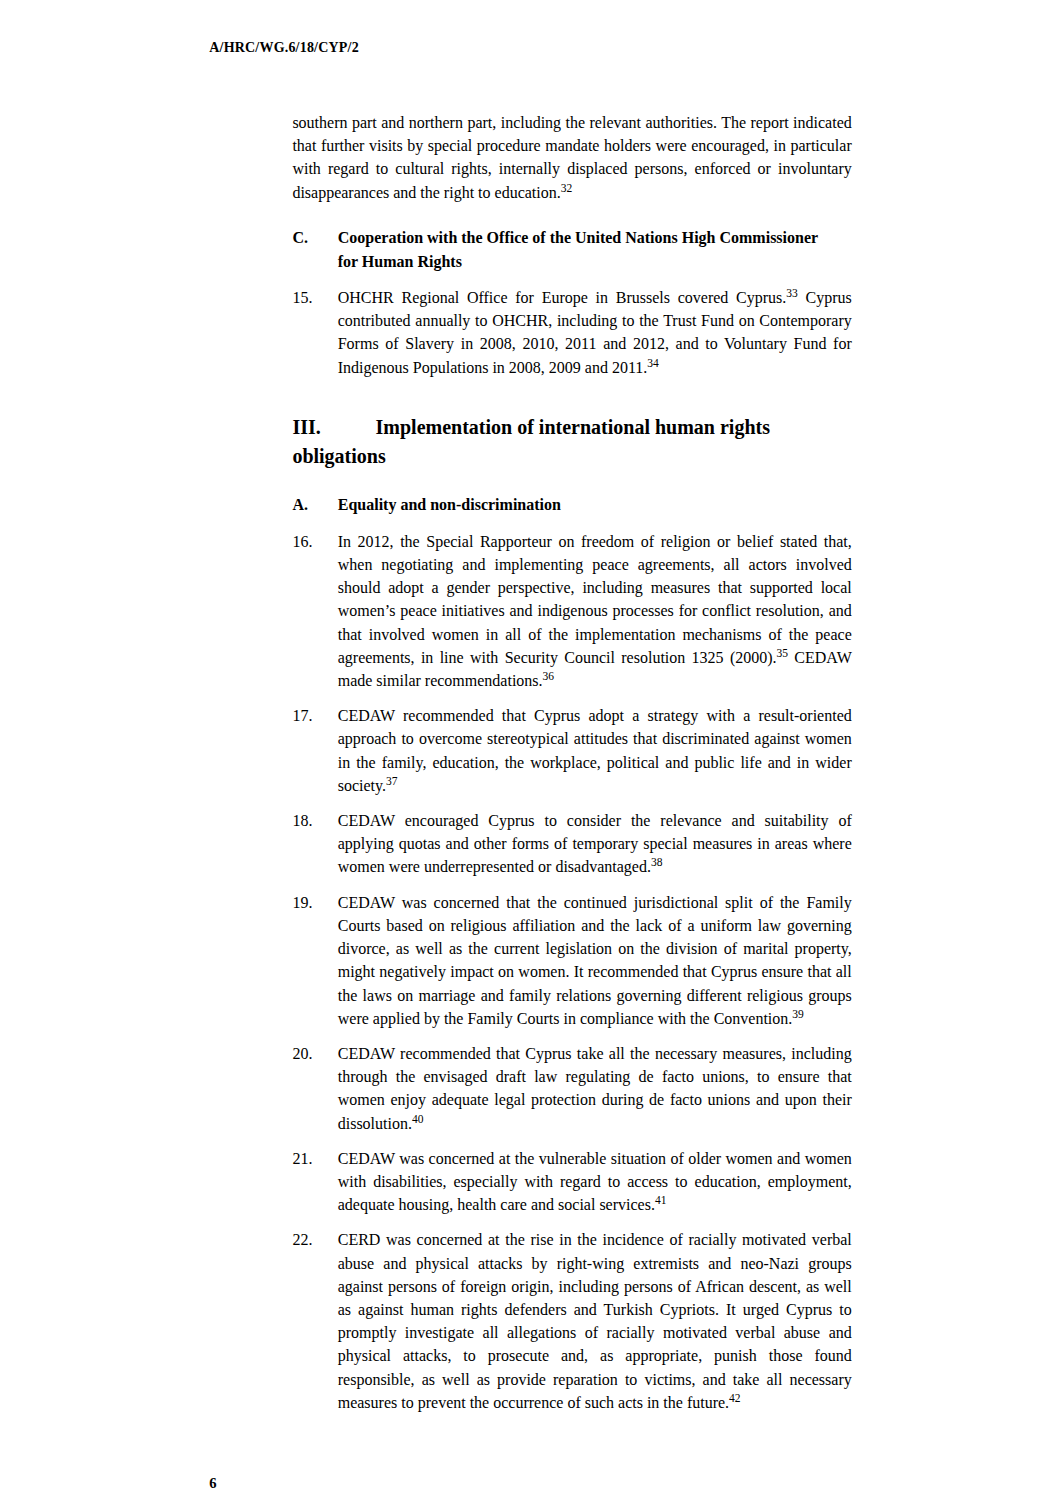A/HRC/WG.6/18/CYP/2
southern part and northern part, including the relevant authorities. The report indicated that further visits by special procedure mandate holders were encouraged, in particular with regard to cultural rights, internally displaced persons, enforced or involuntary disappearances and the right to education.32
C. Cooperation with the Office of the United Nations High Commissioner
for Human Rights
15.
OHCHR Regional Office for Europe in Brussels covered Cyprus.33 Cyprus contributed annually to OHCHR, including to the Trust Fund on Contemporary Forms of Slavery in 2008, 2010, 2011 and 2012, and to Voluntary Fund for Indigenous Populations in 2008, 2009 and 2011.34
III. Implementation of international human rights obligations
A. Equality and non-discrimination
16.
In 2012, the Special Rapporteur on freedom of religion or belief stated that, when negotiating and implementing peace agreements, all actors involved should adopt a gender perspective, including measures that supported local women’s peace initiatives and indigenous processes for conflict resolution, and that involved women in all of the implementation mechanisms of the peace agreements, in line with Security Council resolution 1325 (2000).35 CEDAW made similar recommendations.36
17.
CEDAW recommended that Cyprus adopt a strategy with a result-oriented approach to overcome stereotypical attitudes that discriminated against women in the family, education, the workplace, political and public life and in wider society.37
18.
CEDAW encouraged Cyprus to consider the relevance and suitability of applying quotas and other forms of temporary special measures in areas where women were underrepresented or disadvantaged.38
19.
CEDAW was concerned that the continued jurisdictional split of the Family Courts based on religious affiliation and the lack of a uniform law governing divorce, as well as the current legislation on the division of marital property, might negatively impact on women. It recommended that Cyprus ensure that all the laws on marriage and family relations governing different religious groups were applied by the Family Courts in compliance with the Convention.39
20.
CEDAW recommended that Cyprus take all the necessary measures, including through the envisaged draft law regulating de facto unions, to ensure that women enjoy adequate legal protection during de facto unions and upon their dissolution.40
21.
CEDAW was concerned at the vulnerable situation of older women and women with disabilities, especially with regard to access to education, employment, adequate housing, health care and social services.41
22.
CERD was concerned at the rise in the incidence of racially motivated verbal abuse and physical attacks by right-wing extremists and neo-Nazi groups against persons of foreign origin, including persons of African descent, as well as against human rights defenders and Turkish Cypriots. It urged Cyprus to promptly investigate all allegations of racially motivated verbal abuse and physical attacks, to prosecute and, as appropriate, punish those found responsible, as well as provide reparation to victims, and take all necessary measures to prevent the occurrence of such acts in the future.42
6